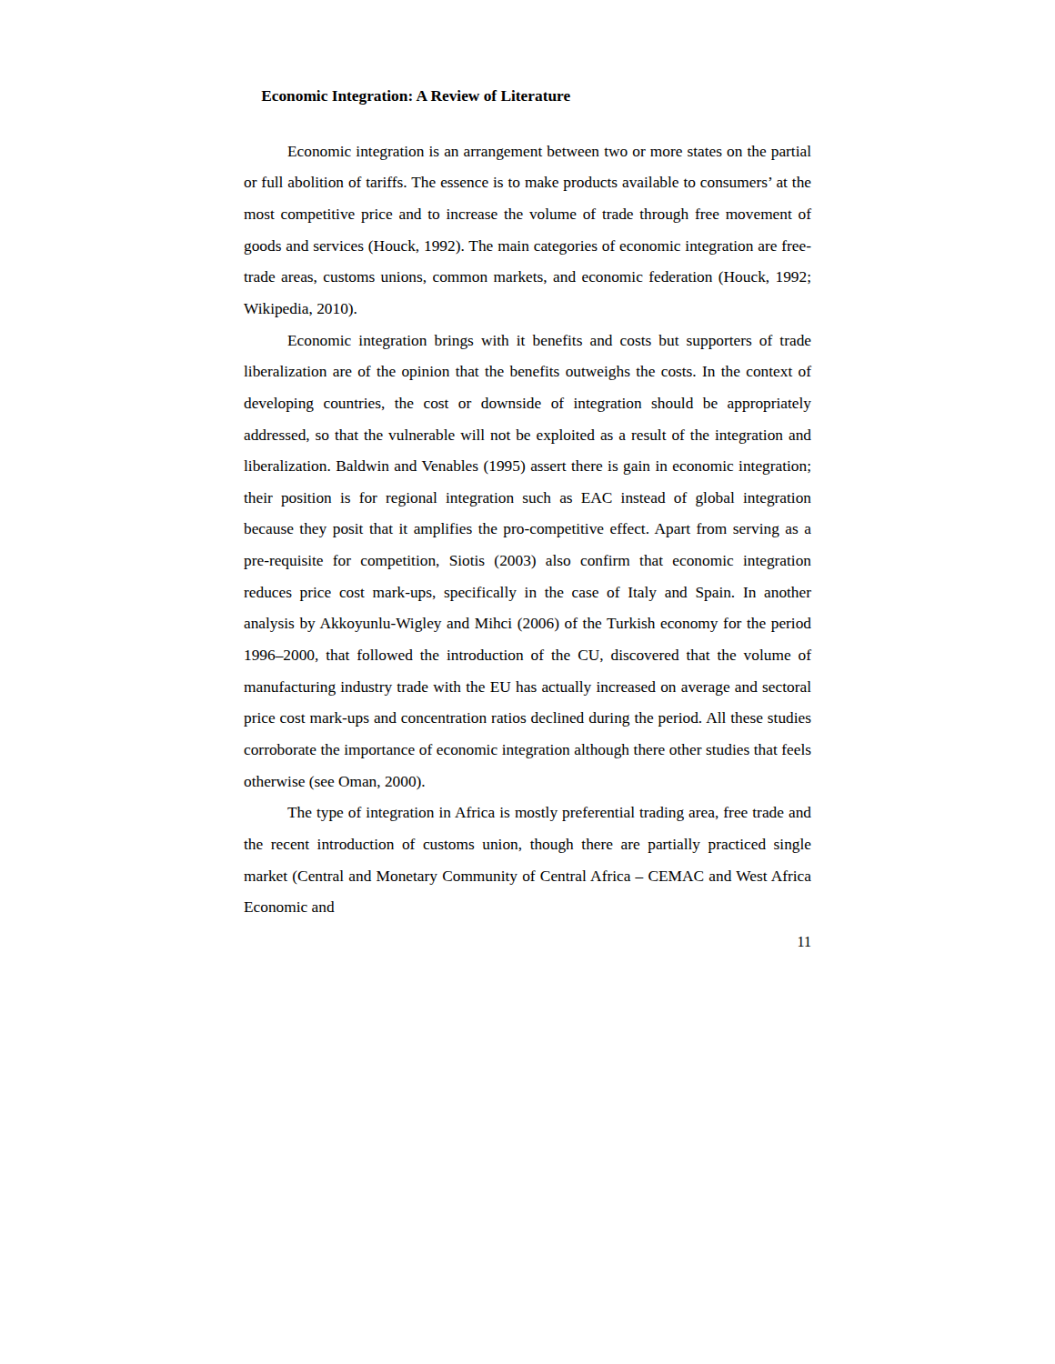Economic Integration: A Review of Literature
Economic integration is an arrangement between two or more states on the partial or full abolition of tariffs. The essence is to make products available to consumers’ at the most competitive price and to increase the volume of trade through free movement of goods and services (Houck, 1992). The main categories of economic integration are free-trade areas, customs unions, common markets, and economic federation (Houck, 1992; Wikipedia, 2010).
Economic integration brings with it benefits and costs but supporters of trade liberalization are of the opinion that the benefits outweighs the costs. In the context of developing countries, the cost or downside of integration should be appropriately addressed, so that the vulnerable will not be exploited as a result of the integration and liberalization. Baldwin and Venables (1995) assert there is gain in economic integration; their position is for regional integration such as EAC instead of global integration because they posit that it amplifies the pro-competitive effect. Apart from serving as a pre-requisite for competition, Siotis (2003) also confirm that economic integration reduces price cost mark-ups, specifically in the case of Italy and Spain. In another analysis by Akkoyunlu-Wigley and Mihci (2006) of the Turkish economy for the period 1996–2000, that followed the introduction of the CU, discovered that the volume of manufacturing industry trade with the EU has actually increased on average and sectoral price cost mark-ups and concentration ratios declined during the period. All these studies corroborate the importance of economic integration although there other studies that feels otherwise (see Oman, 2000).
The type of integration in Africa is mostly preferential trading area, free trade and the recent introduction of customs union, though there are partially practiced single market (Central and Monetary Community of Central Africa – CEMAC and West Africa Economic and
11